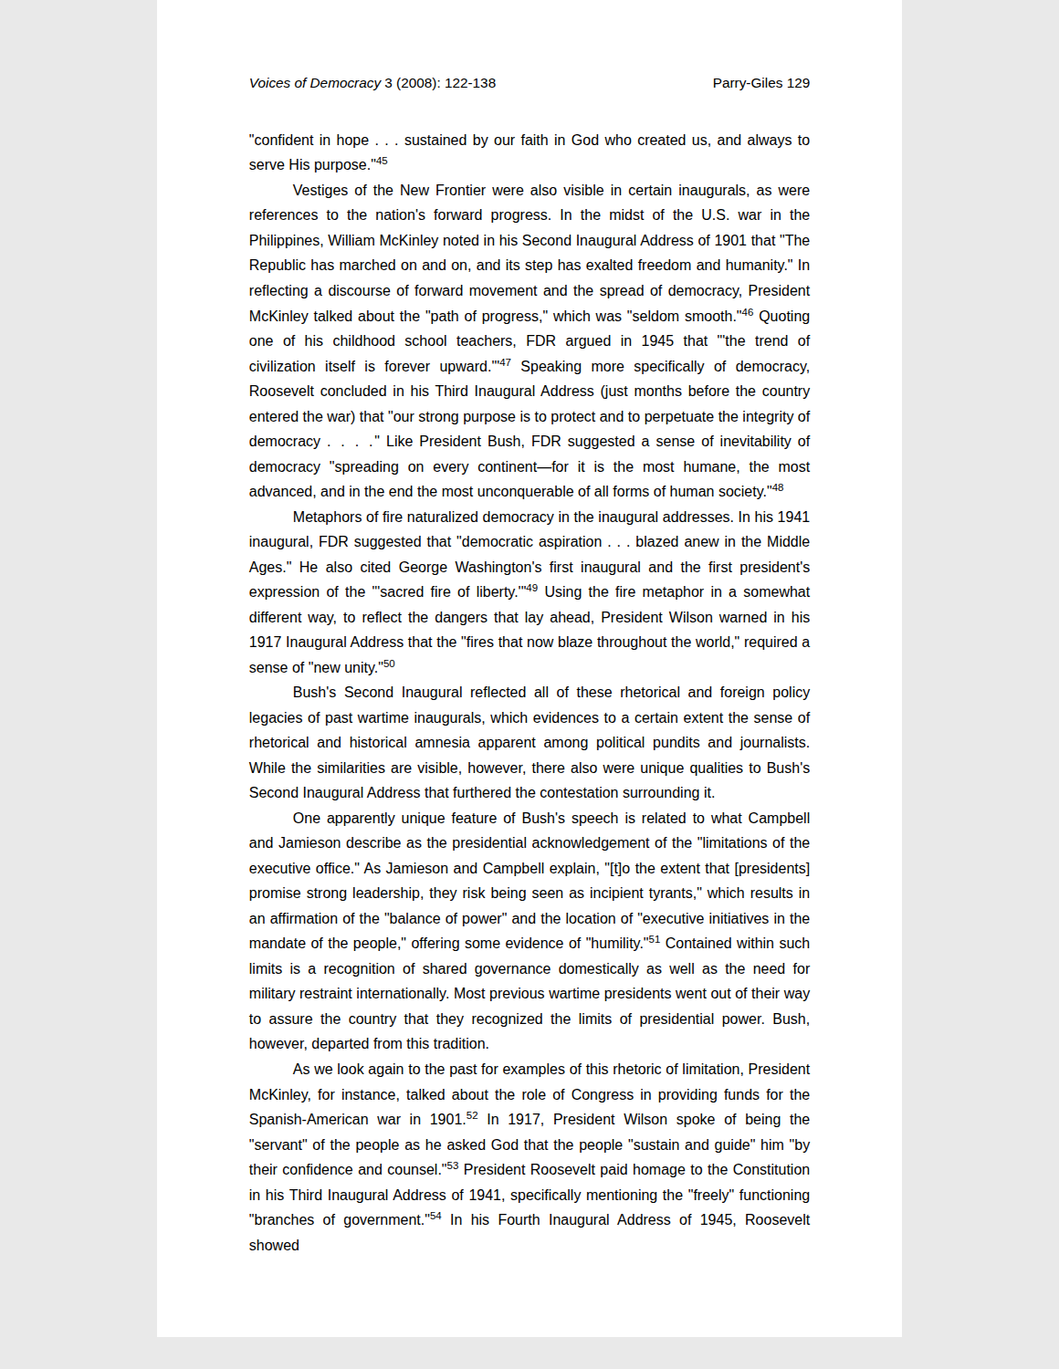Voices of Democracy 3 (2008): 122-138
Parry-Giles 129
"confident in hope . . . sustained by our faith in God who created us, and always to serve His purpose."45
Vestiges of the New Frontier were also visible in certain inaugurals, as were references to the nation's forward progress. In the midst of the U.S. war in the Philippines, William McKinley noted in his Second Inaugural Address of 1901 that "The Republic has marched on and on, and its step has exalted freedom and humanity." In reflecting a discourse of forward movement and the spread of democracy, President McKinley talked about the "path of progress," which was "seldom smooth."46 Quoting one of his childhood school teachers, FDR argued in 1945 that "'the trend of civilization itself is forever upward.'"47 Speaking more specifically of democracy, Roosevelt concluded in his Third Inaugural Address (just months before the country entered the war) that "our strong purpose is to protect and to perpetuate the integrity of democracy . . . ." Like President Bush, FDR suggested a sense of inevitability of democracy "spreading on every continent—for it is the most humane, the most advanced, and in the end the most unconquerable of all forms of human society."48
Metaphors of fire naturalized democracy in the inaugural addresses. In his 1941 inaugural, FDR suggested that "democratic aspiration . . . blazed anew in the Middle Ages." He also cited George Washington's first inaugural and the first president's expression of the "'sacred fire of liberty.'"49 Using the fire metaphor in a somewhat different way, to reflect the dangers that lay ahead, President Wilson warned in his 1917 Inaugural Address that the "fires that now blaze throughout the world," required a sense of "new unity."50
Bush's Second Inaugural reflected all of these rhetorical and foreign policy legacies of past wartime inaugurals, which evidences to a certain extent the sense of rhetorical and historical amnesia apparent among political pundits and journalists. While the similarities are visible, however, there also were unique qualities to Bush's Second Inaugural Address that furthered the contestation surrounding it.
One apparently unique feature of Bush's speech is related to what Campbell and Jamieson describe as the presidential acknowledgement of the "limitations of the executive office." As Jamieson and Campbell explain, "[t]o the extent that [presidents] promise strong leadership, they risk being seen as incipient tyrants," which results in an affirmation of the "balance of power" and the location of "executive initiatives in the mandate of the people," offering some evidence of "humility."51 Contained within such limits is a recognition of shared governance domestically as well as the need for military restraint internationally. Most previous wartime presidents went out of their way to assure the country that they recognized the limits of presidential power. Bush, however, departed from this tradition.
As we look again to the past for examples of this rhetoric of limitation, President McKinley, for instance, talked about the role of Congress in providing funds for the Spanish-American war in 1901.52 In 1917, President Wilson spoke of being the "servant" of the people as he asked God that the people "sustain and guide" him "by their confidence and counsel."53 President Roosevelt paid homage to the Constitution in his Third Inaugural Address of 1941, specifically mentioning the "freely" functioning "branches of government."54 In his Fourth Inaugural Address of 1945, Roosevelt showed